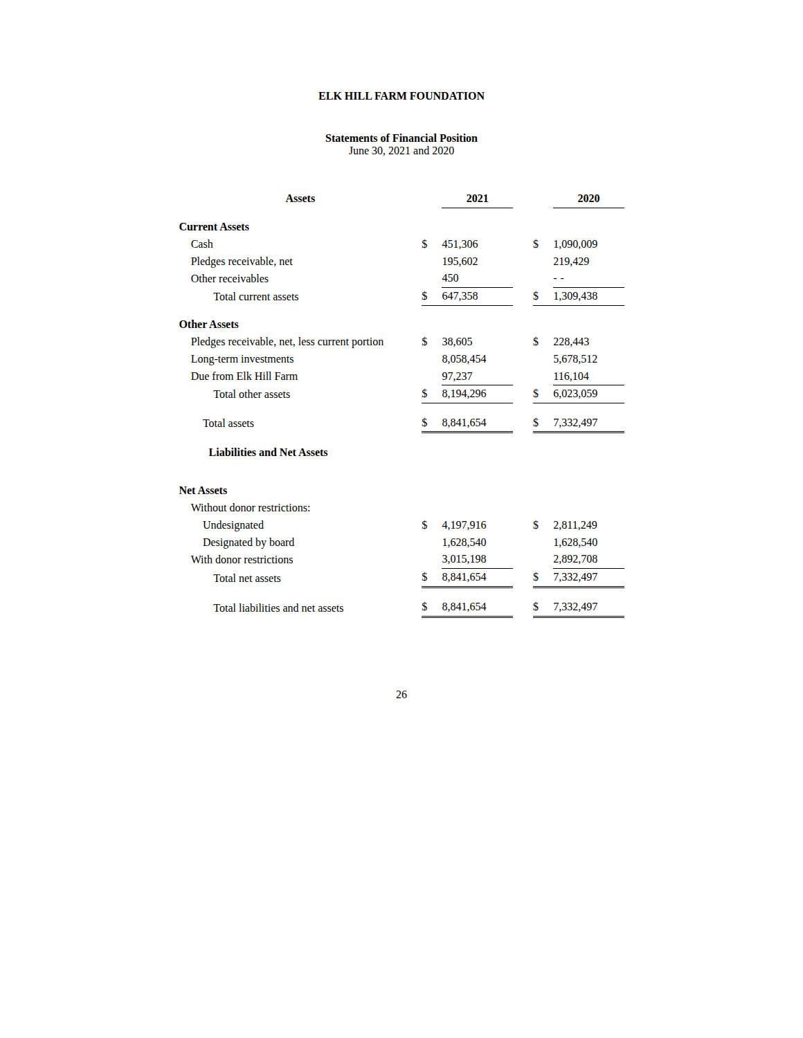ELK HILL FARM FOUNDATION
Statements of Financial Position
June 30, 2021 and 2020
| Assets | | 2021 | | | 2020 |
| Current Assets | | | | | |
| Cash | $ | 451,306 | | $ | 1,090,009 |
| Pledges receivable, net | | 195,602 | | | 219,429 |
| Other receivables | | 450 | | | - - |
| Total current assets | $ | 647,358 | | $ | 1,309,438 |
| Other Assets | | | | | |
| Pledges receivable, net, less current portion | $ | 38,605 | | $ | 228,443 |
| Long-term investments | | 8,058,454 | | | 5,678,512 |
| Due from Elk Hill Farm | | 97,237 | | | 116,104 |
| Total other assets | $ | 8,194,296 | | $ | 6,023,059 |
| Total assets | $ | 8,841,654 | | $ | 7,332,497 |
| Liabilities and Net Assets | | | | | |
| Net Assets | | | | | |
| Without donor restrictions: | | | | | |
| Undesignated | $ | 4,197,916 | | $ | 2,811,249 |
| Designated by board | | 1,628,540 | | | 1,628,540 |
| With donor restrictions | | 3,015,198 | | | 2,892,708 |
| Total net assets | $ | 8,841,654 | | $ | 7,332,497 |
| Total liabilities and net assets | $ | 8,841,654 | | $ | 7,332,497 |
26